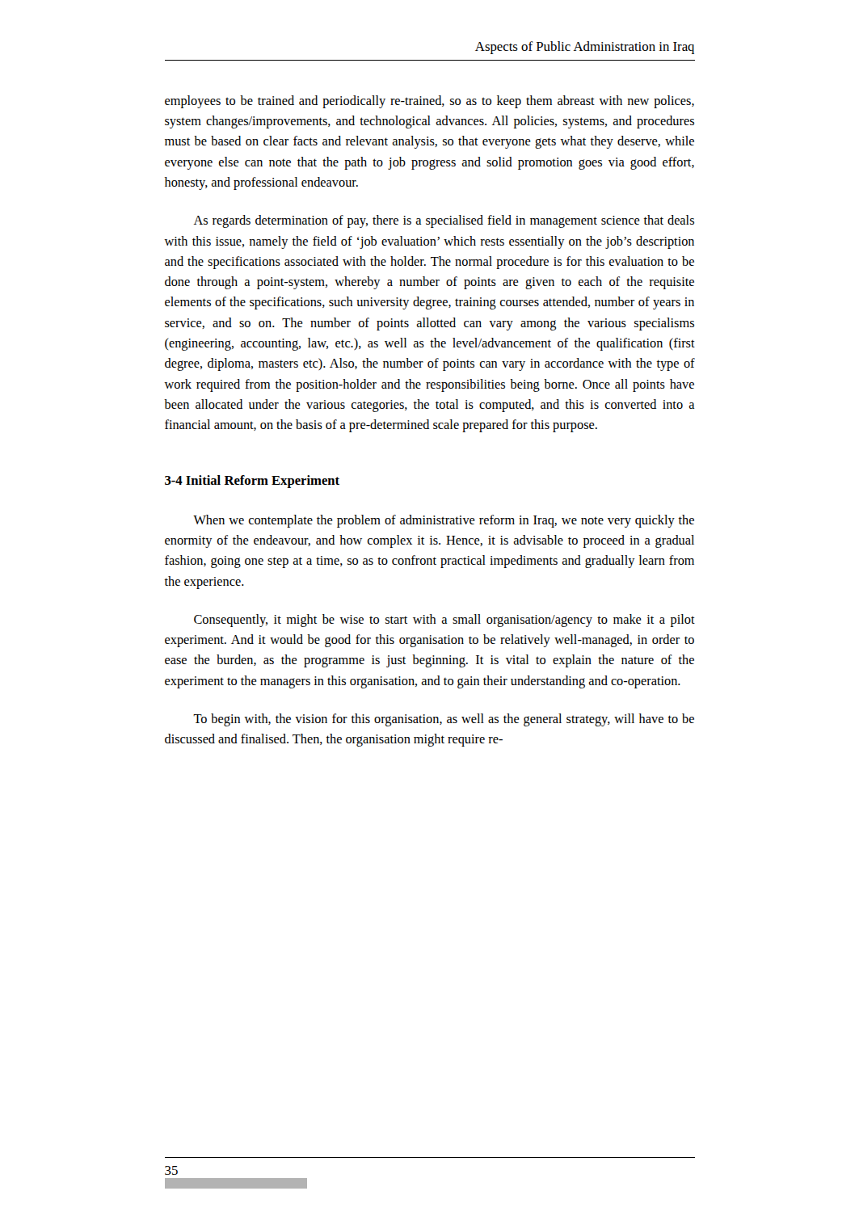Aspects of Public Administration in Iraq
employees to be trained and periodically re-trained, so as to keep them abreast with new polices, system changes/improvements, and technological advances. All policies, systems, and procedures must be based on clear facts and relevant analysis, so that everyone gets what they deserve, while everyone else can note that the path to job progress and solid promotion goes via good effort, honesty, and professional endeavour.
As regards determination of pay, there is a specialised field in management science that deals with this issue, namely the field of ‘job evaluation’ which rests essentially on the job’s description and the specifications associated with the holder. The normal procedure is for this evaluation to be done through a point-system, whereby a number of points are given to each of the requisite elements of the specifications, such university degree, training courses attended, number of years in service, and so on. The number of points allotted can vary among the various specialisms (engineering, accounting, law, etc.), as well as the level/advancement of the qualification (first degree, diploma, masters etc). Also, the number of points can vary in accordance with the type of work required from the position-holder and the responsibilities being borne. Once all points have been allocated under the various categories, the total is computed, and this is converted into a financial amount, on the basis of a pre-determined scale prepared for this purpose.
3-4 Initial Reform Experiment
When we contemplate the problem of administrative reform in Iraq, we note very quickly the enormity of the endeavour, and how complex it is. Hence, it is advisable to proceed in a gradual fashion, going one step at a time, so as to confront practical impediments and gradually learn from the experience.
Consequently, it might be wise to start with a small organisation/agency to make it a pilot experiment. And it would be good for this organisation to be relatively well-managed, in order to ease the burden, as the programme is just beginning. It is vital to explain the nature of the experiment to the managers in this organisation, and to gain their understanding and co-operation.
To begin with, the vision for this organisation, as well as the general strategy, will have to be discussed and finalised. Then, the organisation might require re-
35